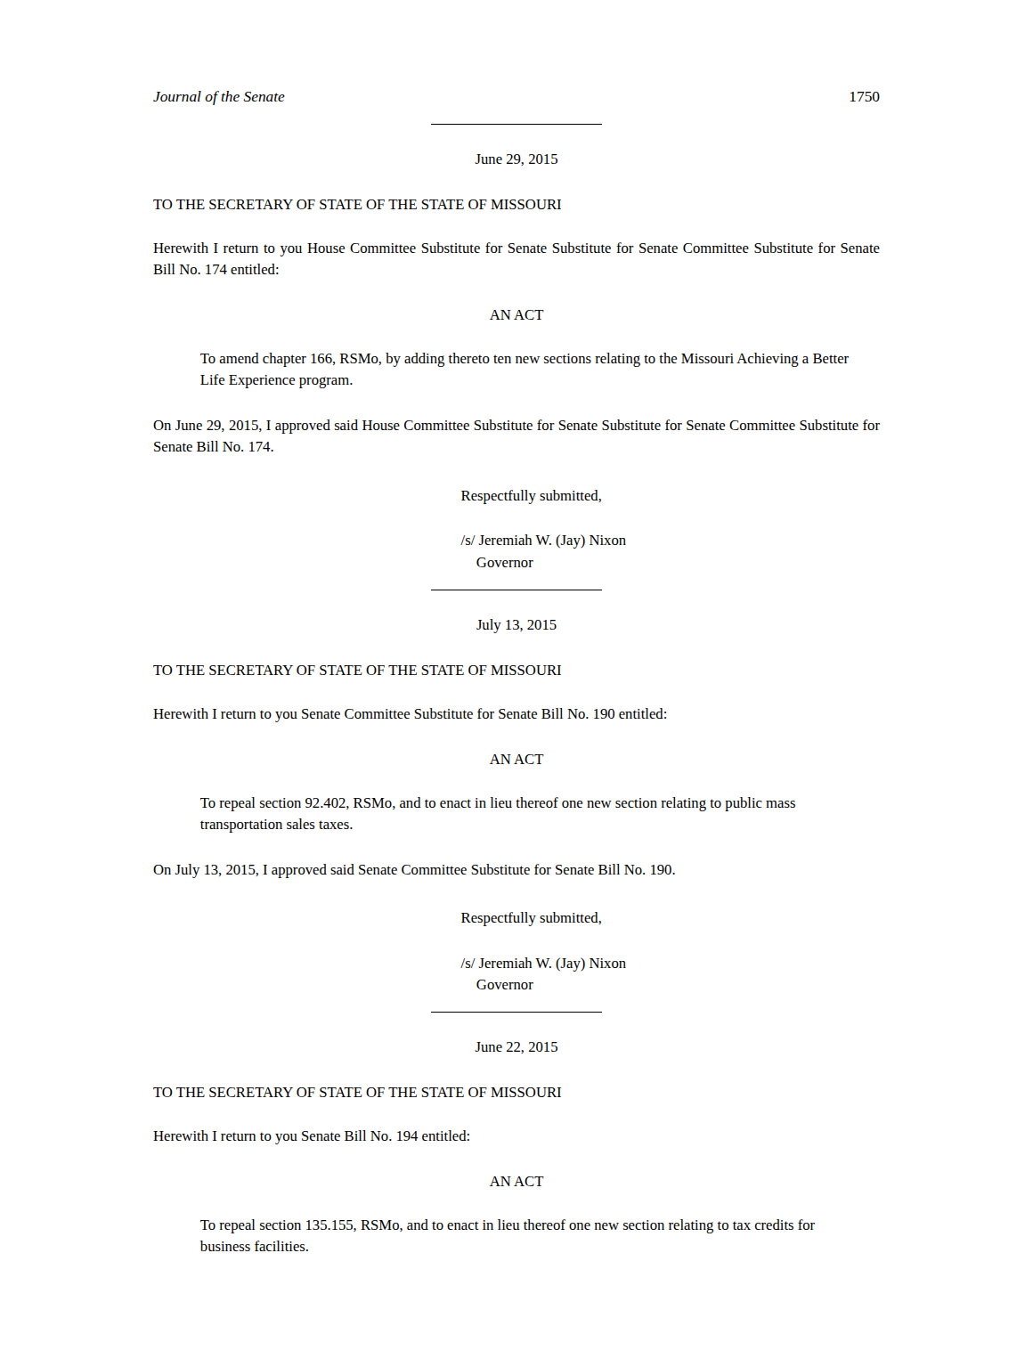Journal of the Senate 1750
June 29, 2015
TO THE SECRETARY OF STATE OF THE STATE OF MISSOURI
Herewith I return to you House Committee Substitute for Senate Substitute for Senate Committee Substitute for Senate Bill No. 174 entitled:
AN ACT
To amend chapter 166, RSMo, by adding thereto ten new sections relating to the Missouri Achieving a Better Life Experience program.
On June 29, 2015, I approved said House Committee Substitute for Senate Substitute for Senate Committee Substitute for Senate Bill No. 174.
Respectfully submitted,
/s/ Jeremiah W. (Jay) Nixon
Governor
July 13, 2015
TO THE SECRETARY OF STATE OF THE STATE OF MISSOURI
Herewith I return to you Senate Committee Substitute for Senate Bill No. 190 entitled:
AN ACT
To repeal section 92.402, RSMo, and to enact in lieu thereof one new section relating to public mass transportation sales taxes.
On July 13, 2015, I approved said Senate Committee Substitute for Senate Bill No. 190.
Respectfully submitted,
/s/ Jeremiah W. (Jay) Nixon
Governor
June 22, 2015
TO THE SECRETARY OF STATE OF THE STATE OF MISSOURI
Herewith I return to you Senate Bill No. 194 entitled:
AN ACT
To repeal section 135.155, RSMo, and to enact in lieu thereof one new section relating to tax credits for business facilities.